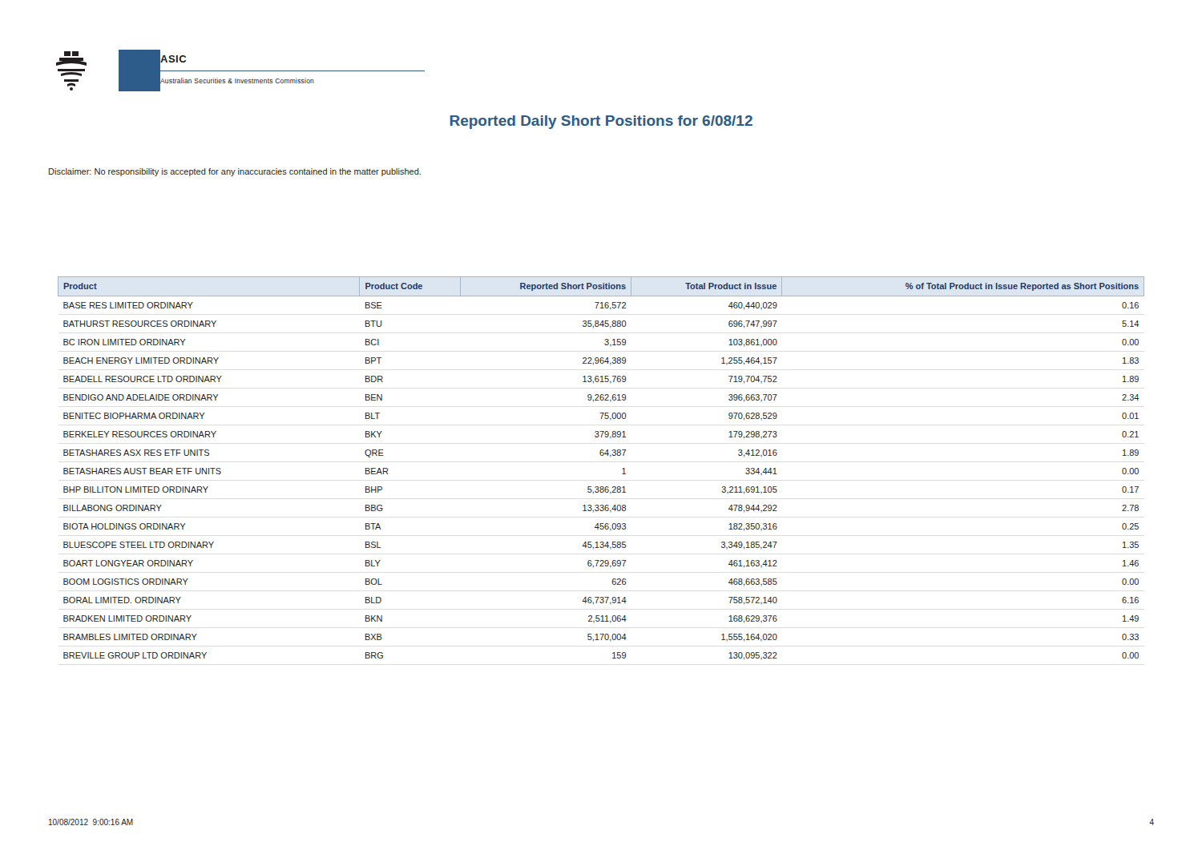ASIC
Australian Securities & Investments Commission
Reported Daily Short Positions for 6/08/12
Disclaimer: No responsibility is accepted for any inaccuracies contained in the matter published.
| Product | Product Code | Reported Short Positions | Total Product in Issue | % of Total Product in Issue Reported as Short Positions |
| --- | --- | --- | --- | --- |
| BASE RES LIMITED ORDINARY | BSE | 716,572 | 460,440,029 | 0.16 |
| BATHURST RESOURCES ORDINARY | BTU | 35,845,880 | 696,747,997 | 5.14 |
| BC IRON LIMITED ORDINARY | BCI | 3,159 | 103,861,000 | 0.00 |
| BEACH ENERGY LIMITED ORDINARY | BPT | 22,964,389 | 1,255,464,157 | 1.83 |
| BEADELL RESOURCE LTD ORDINARY | BDR | 13,615,769 | 719,704,752 | 1.89 |
| BENDIGO AND ADELAIDE ORDINARY | BEN | 9,262,619 | 396,663,707 | 2.34 |
| BENITEC BIOPHARMA ORDINARY | BLT | 75,000 | 970,628,529 | 0.01 |
| BERKELEY RESOURCES ORDINARY | BKY | 379,891 | 179,298,273 | 0.21 |
| BETASHARES ASX RES ETF UNITS | QRE | 64,387 | 3,412,016 | 1.89 |
| BETASHARES AUST BEAR ETF UNITS | BEAR | 1 | 334,441 | 0.00 |
| BHP BILLITON LIMITED ORDINARY | BHP | 5,386,281 | 3,211,691,105 | 0.17 |
| BILLABONG ORDINARY | BBG | 13,336,408 | 478,944,292 | 2.78 |
| BIOTA HOLDINGS ORDINARY | BTA | 456,093 | 182,350,316 | 0.25 |
| BLUESCOPE STEEL LTD ORDINARY | BSL | 45,134,585 | 3,349,185,247 | 1.35 |
| BOART LONGYEAR ORDINARY | BLY | 6,729,697 | 461,163,412 | 1.46 |
| BOOM LOGISTICS ORDINARY | BOL | 626 | 468,663,585 | 0.00 |
| BORAL LIMITED. ORDINARY | BLD | 46,737,914 | 758,572,140 | 6.16 |
| BRADKEN LIMITED ORDINARY | BKN | 2,511,064 | 168,629,376 | 1.49 |
| BRAMBLES LIMITED ORDINARY | BXB | 5,170,004 | 1,555,164,020 | 0.33 |
| BREVILLE GROUP LTD ORDINARY | BRG | 159 | 130,095,322 | 0.00 |
10/08/2012 9:00:16 AM
4